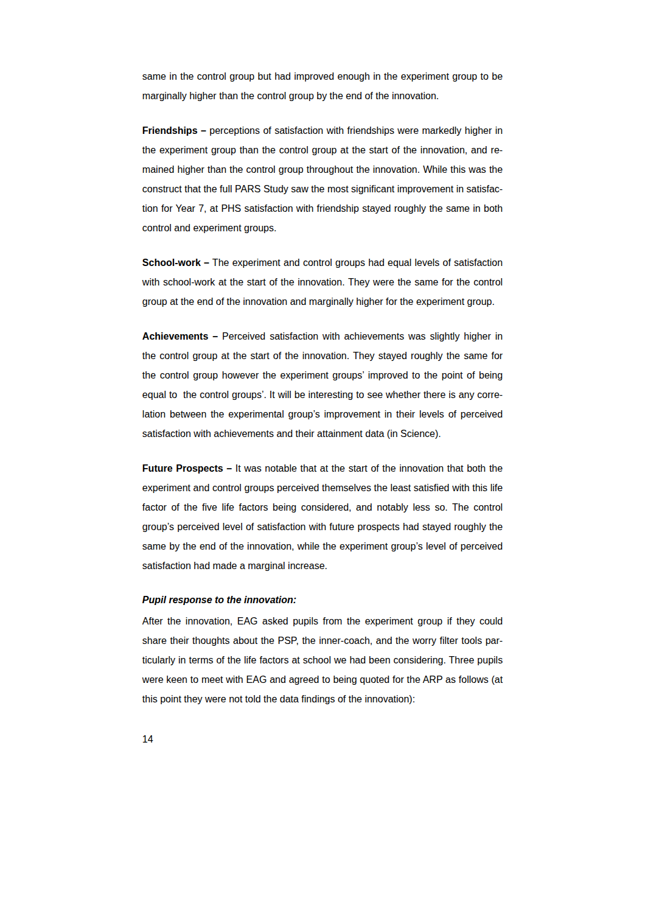same in the control group but had improved enough in the experiment group to be marginally higher than the control group by the end of the innovation.
Friendships – perceptions of satisfaction with friendships were markedly higher in the experiment group than the control group at the start of the innovation, and remained higher than the control group throughout the innovation. While this was the construct that the full PARS Study saw the most significant improvement in satisfaction for Year 7, at PHS satisfaction with friendship stayed roughly the same in both control and experiment groups.
School-work – The experiment and control groups had equal levels of satisfaction with school-work at the start of the innovation. They were the same for the control group at the end of the innovation and marginally higher for the experiment group.
Achievements – Perceived satisfaction with achievements was slightly higher in the control group at the start of the innovation. They stayed roughly the same for the control group however the experiment groups’ improved to the point of being equal to the control groups’. It will be interesting to see whether there is any correlation between the experimental group’s improvement in their levels of perceived satisfaction with achievements and their attainment data (in Science).
Future Prospects – It was notable that at the start of the innovation that both the experiment and control groups perceived themselves the least satisfied with this life factor of the five life factors being considered, and notably less so. The control group’s perceived level of satisfaction with future prospects had stayed roughly the same by the end of the innovation, while the experiment group’s level of perceived satisfaction had made a marginal increase.
Pupil response to the innovation:
After the innovation, EAG asked pupils from the experiment group if they could share their thoughts about the PSP, the inner-coach, and the worry filter tools particularly in terms of the life factors at school we had been considering. Three pupils were keen to meet with EAG and agreed to being quoted for the ARP as follows (at this point they were not told the data findings of the innovation):
14